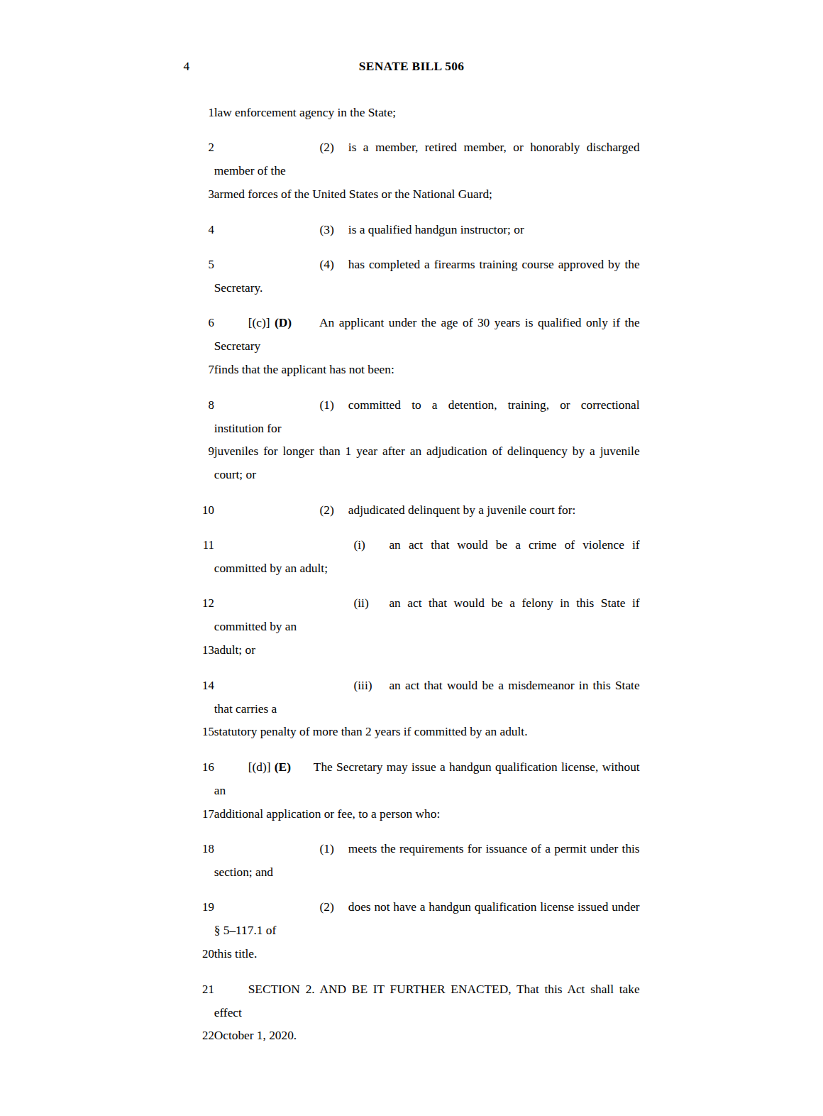4
SENATE BILL 506
| 1 | law enforcement agency in the State; |
| 2 | (2) is a member, retired member, or honorably discharged member of the |
| 3 | armed forces of the United States or the National Guard; |
| 4 | (3) is a qualified handgun instructor; or |
| 5 | (4) has completed a firearms training course approved by the Secretary. |
| 6 | [(c)] (D) An applicant under the age of 30 years is qualified only if the Secretary |
| 7 | finds that the applicant has not been: |
| 8 | (1) committed to a detention, training, or correctional institution for |
| 9 | juveniles for longer than 1 year after an adjudication of delinquency by a juvenile court; or |
| 10 | (2) adjudicated delinquent by a juvenile court for: |
| 11 | (i) an act that would be a crime of violence if committed by an adult; |
| 12 | (ii) an act that would be a felony in this State if committed by an |
| 13 | adult; or |
| 14 | (iii) an act that would be a misdemeanor in this State that carries a |
| 15 | statutory penalty of more than 2 years if committed by an adult. |
| 16 | [(d)] (E) The Secretary may issue a handgun qualification license, without an |
| 17 | additional application or fee, to a person who: |
| 18 | (1) meets the requirements for issuance of a permit under this section; and |
| 19 | (2) does not have a handgun qualification license issued under § 5–117.1 of |
| 20 | this title. |
| 21 | SECTION 2. AND BE IT FURTHER ENACTED, That this Act shall take effect |
| 22 | October 1, 2020. |